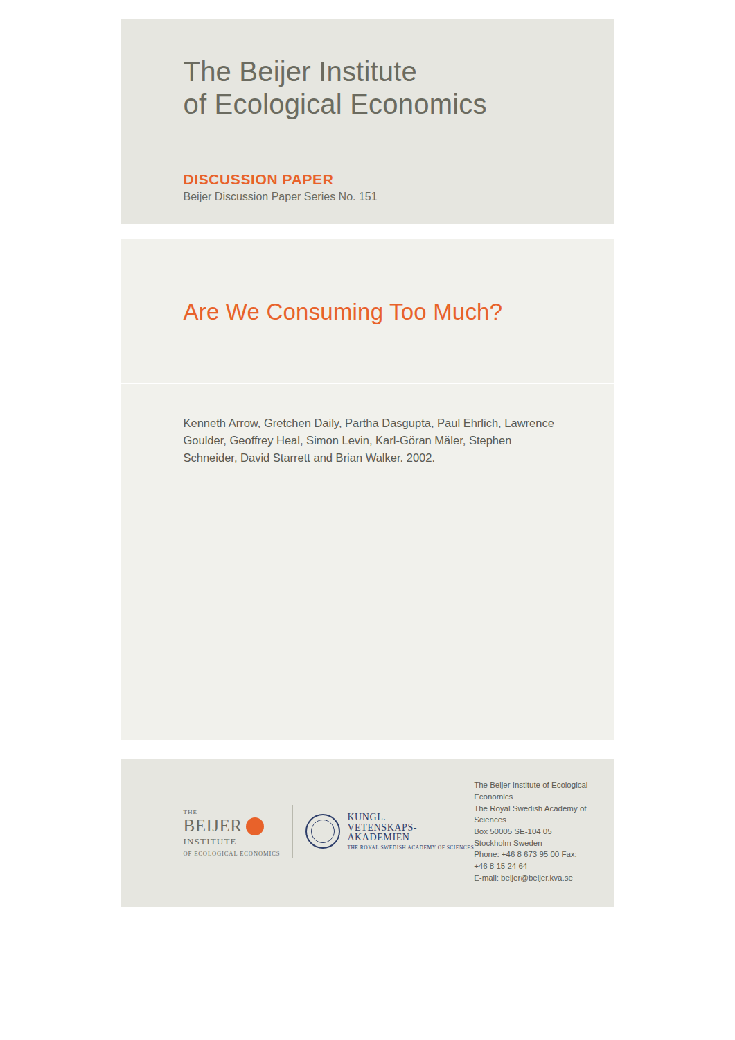The Beijer Institute
of Ecological Economics
Discussion Paper
Beijer Discussion Paper Series No. 151
Are We Consuming Too Much?
Kenneth Arrow, Gretchen Daily, Partha Dasgupta, Paul Ehrlich, Lawrence Goulder, Geoffrey Heal, Simon Levin, Karl-Göran Mäler, Stephen Schneider, David Starrett and Brian Walker. 2002.
The
Beijer
Institute
of Ecological Economics
Kungl. Vetenskaps- Akademien The Royal Swedish Academy of Sciences
The Beijer Institute of Ecological Economics
The Royal Swedish Academy of Sciences
Box 50005 SE-104 05 Stockholm Sweden
Phone: +46 8 673 95 00 Fax: +46 8 15 24 64
E-mail: beijer@beijer.kva.se